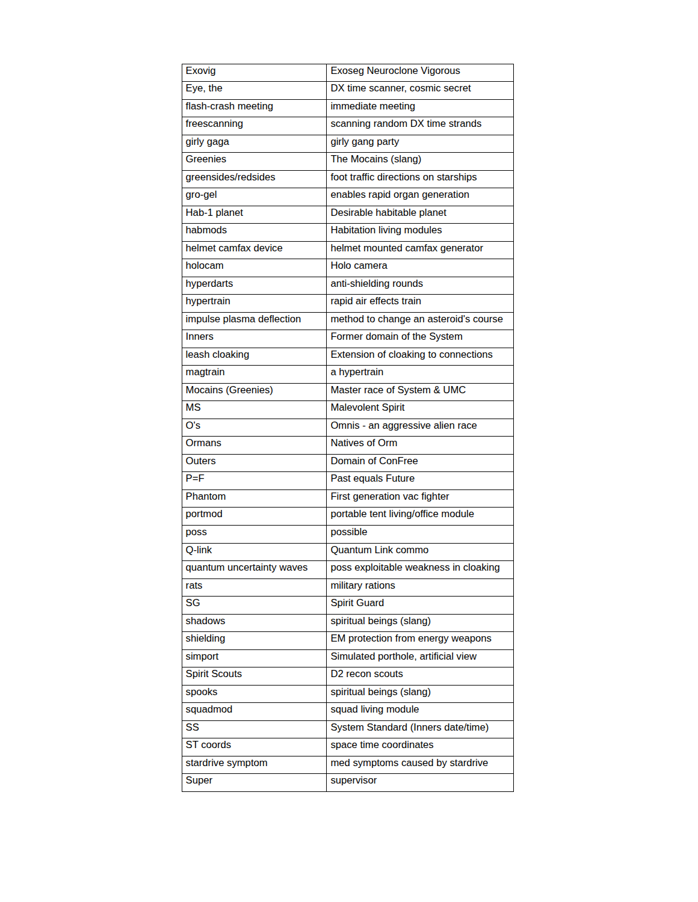| Exovig | Exoseg Neuroclone Vigorous |
| Eye, the | DX time scanner, cosmic secret |
| flash-crash meeting | immediate meeting |
| freescanning | scanning random DX time strands |
| girly gaga | girly gang party |
| Greenies | The Mocains (slang) |
| greensides/redsides | foot traffic directions on starships |
| gro-gel | enables rapid organ generation |
| Hab-1 planet | Desirable habitable planet |
| habmods | Habitation living modules |
| helmet camfax device | helmet mounted camfax generator |
| holocam | Holo camera |
| hyperdarts | anti-shielding rounds |
| hypertrain | rapid air effects train |
| impulse plasma deflection | method to change an asteroid's course |
| Inners | Former domain of the System |
| leash cloaking | Extension of cloaking to connections |
| magtrain | a hypertrain |
| Mocains (Greenies) | Master race of System & UMC |
| MS | Malevolent Spirit |
| O's | Omnis - an aggressive alien race |
| Ormans | Natives of Orm |
| Outers | Domain of ConFree |
| P=F | Past equals Future |
| Phantom | First generation vac fighter |
| portmod | portable tent living/office module |
| poss | possible |
| Q-link | Quantum Link commo |
| quantum uncertainty waves | poss exploitable weakness in cloaking |
| rats | military rations |
| SG | Spirit Guard |
| shadows | spiritual beings (slang) |
| shielding | EM protection from energy weapons |
| simport | Simulated porthole, artificial view |
| Spirit Scouts | D2 recon scouts |
| spooks | spiritual beings (slang) |
| squadmod | squad living module |
| SS | System Standard (Inners date/time) |
| ST coords | space time coordinates |
| stardrive symptom | med symptoms caused by stardrive |
| Super | supervisor |